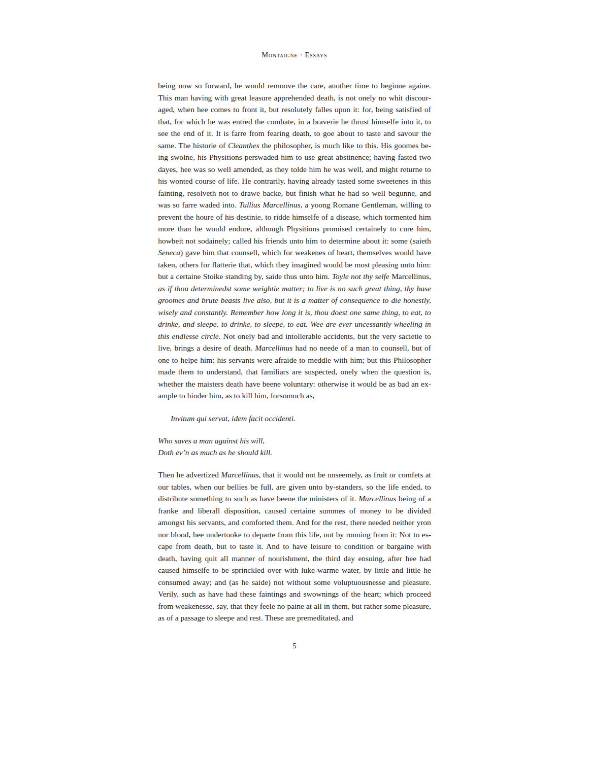Montaigne · Essays
being now so forward, he would remoove the care, another time to beginne againe. This man having with great leasure apprehended death, is not onely no whit discouraged, when hee comes to front it, but resolutely falles upon it: for, being satisfied of that, for which he was entred the combate, in a braverie he thrust himselfe into it, to see the end of it. It is farre from fearing death, to goe about to taste and savour the same. The historie of Cleanthes the philosopher, is much like to this. His goomes being swolne, his Physitions perswaded him to use great abstinence; having fasted two dayes, hee was so well amended, as they tolde him he was well, and might returne to his wonted course of life. He contrarily, having already tasted some sweetenes in this fainting, resolveth not to drawe backe, but finish what he had so well begunne, and was so farre waded into. Tullius Marcellinus, a yoong Romane Gentleman, willing to prevent the houre of his destinie, to ridde himselfe of a disease, which tormented him more than he would endure, although Physitions promised certainely to cure him, howbeit not sodainely; called his friends unto him to determine about it: some (saieth Seneca) gave him that counsell, which for weakenes of heart, themselves would have taken, others for flatterie that, which they imagined would be most pleasing unto him: but a certaine Stoike standing by, saide thus unto him. Toyle not thy selfe Marcellinus, as if thou determinedst some weightie matter; to live is no such great thing, thy base groomes and brute beasts live also, but it is a matter of consequence to die honestly, wisely and constantly. Remember how long it is, thou doest one same thing, to eat, to drinke, and sleepe, to drinke, to sleepe, to eat. Wee are ever uncessantly wheeling in this endlesse circle. Not onely bad and intollerable accidents, but the very sacietie to live, brings a desire of death. Marcellinus had no neede of a man to counsell, but of one to helpe him: his servants were afraide to meddle with him; but this Philosopher made them to understand, that familiars are suspected, onely when the question is, whether the maisters death have beene voluntary: otherwise it would be as bad an example to hinder him, as to kill him, forsomuch as,
Invitum qui servat, idem facit occidenti.
Who saves a man against his will,
Doth ev’n as much as he should kill.
Then he advertized Marcellinus, that it would not be unseemely, as fruit or comfets at our tables, when our bellies be full, are given unto by-standers, so the life ended, to distribute something to such as have beene the ministers of it. Marcellinus being of a franke and liberall disposition, caused certaine summes of money to be divided amongst his servants, and comforted them. And for the rest, there needed neither yron nor blood, hee undertooke to departe from this life, not by running from it: Not to escape from death, but to taste it. And to have leisure to condition or bargaine with death, having quit all manner of nourishment, the third day ensuing, after hee had caused himselfe to be sprinckled over with luke-warme water, by little and little he consumed away; and (as he saide) not without some voluptuousnesse and pleasure. Verily, such as have had these faintings and swownings of the heart; which proceed from weakenesse, say, that they feele no paine at all in them, but rather some pleasure, as of a passage to sleepe and rest. These are premeditated, and
5